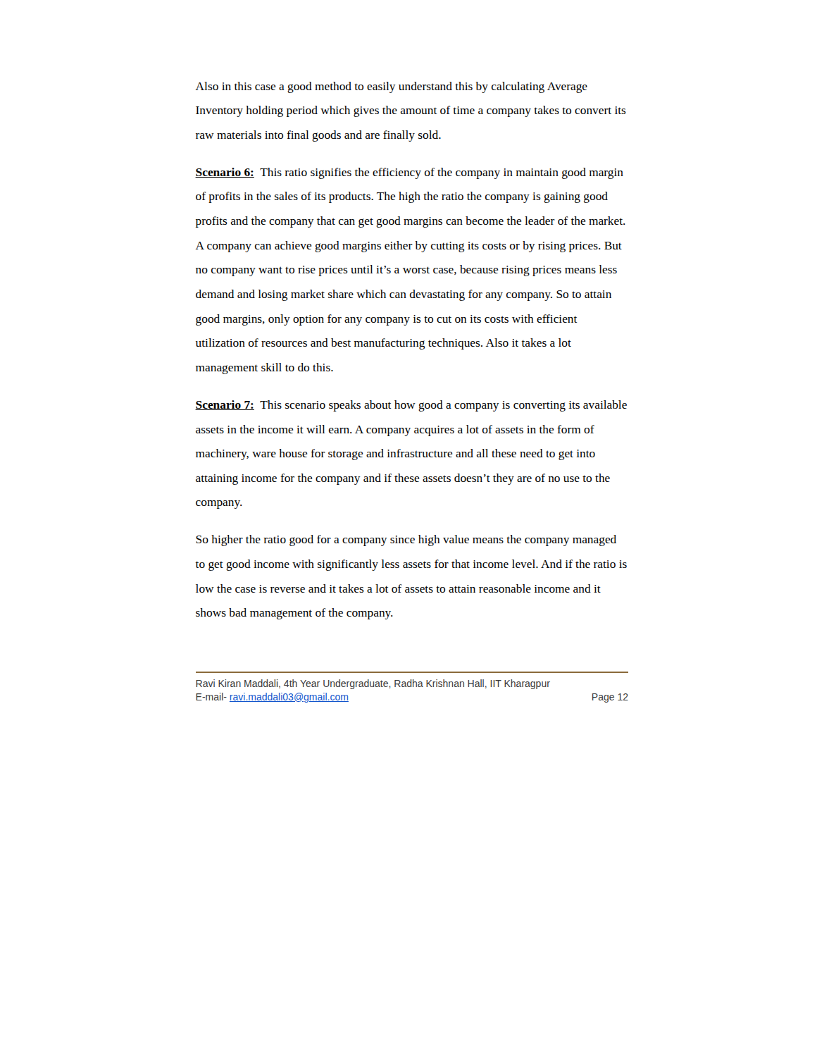Also in this case a good method to easily understand this by calculating Average Inventory holding period which gives the amount of time a company takes to convert its raw materials into final goods and are finally sold.
Scenario 6: This ratio signifies the efficiency of the company in maintain good margin of profits in the sales of its products. The high the ratio the company is gaining good profits and the company that can get good margins can become the leader of the market. A company can achieve good margins either by cutting its costs or by rising prices. But no company want to rise prices until it’s a worst case, because rising prices means less demand and losing market share which can devastating for any company. So to attain good margins, only option for any company is to cut on its costs with efficient utilization of resources and best manufacturing techniques. Also it takes a lot management skill to do this.
Scenario 7: This scenario speaks about how good a company is converting its available assets in the income it will earn. A company acquires a lot of assets in the form of machinery, ware house for storage and infrastructure and all these need to get into attaining income for the company and if these assets doesn’t they are of no use to the company.
So higher the ratio good for a company since high value means the company managed to get good income with significantly less assets for that income level. And if the ratio is low the case is reverse and it takes a lot of assets to attain reasonable income and it shows bad management of the company.
Ravi Kiran Maddali, 4th Year Undergraduate, Radha Krishnan Hall, IIT Kharagpur
E-mail- ravi.maddali03@gmail.com
Page 12